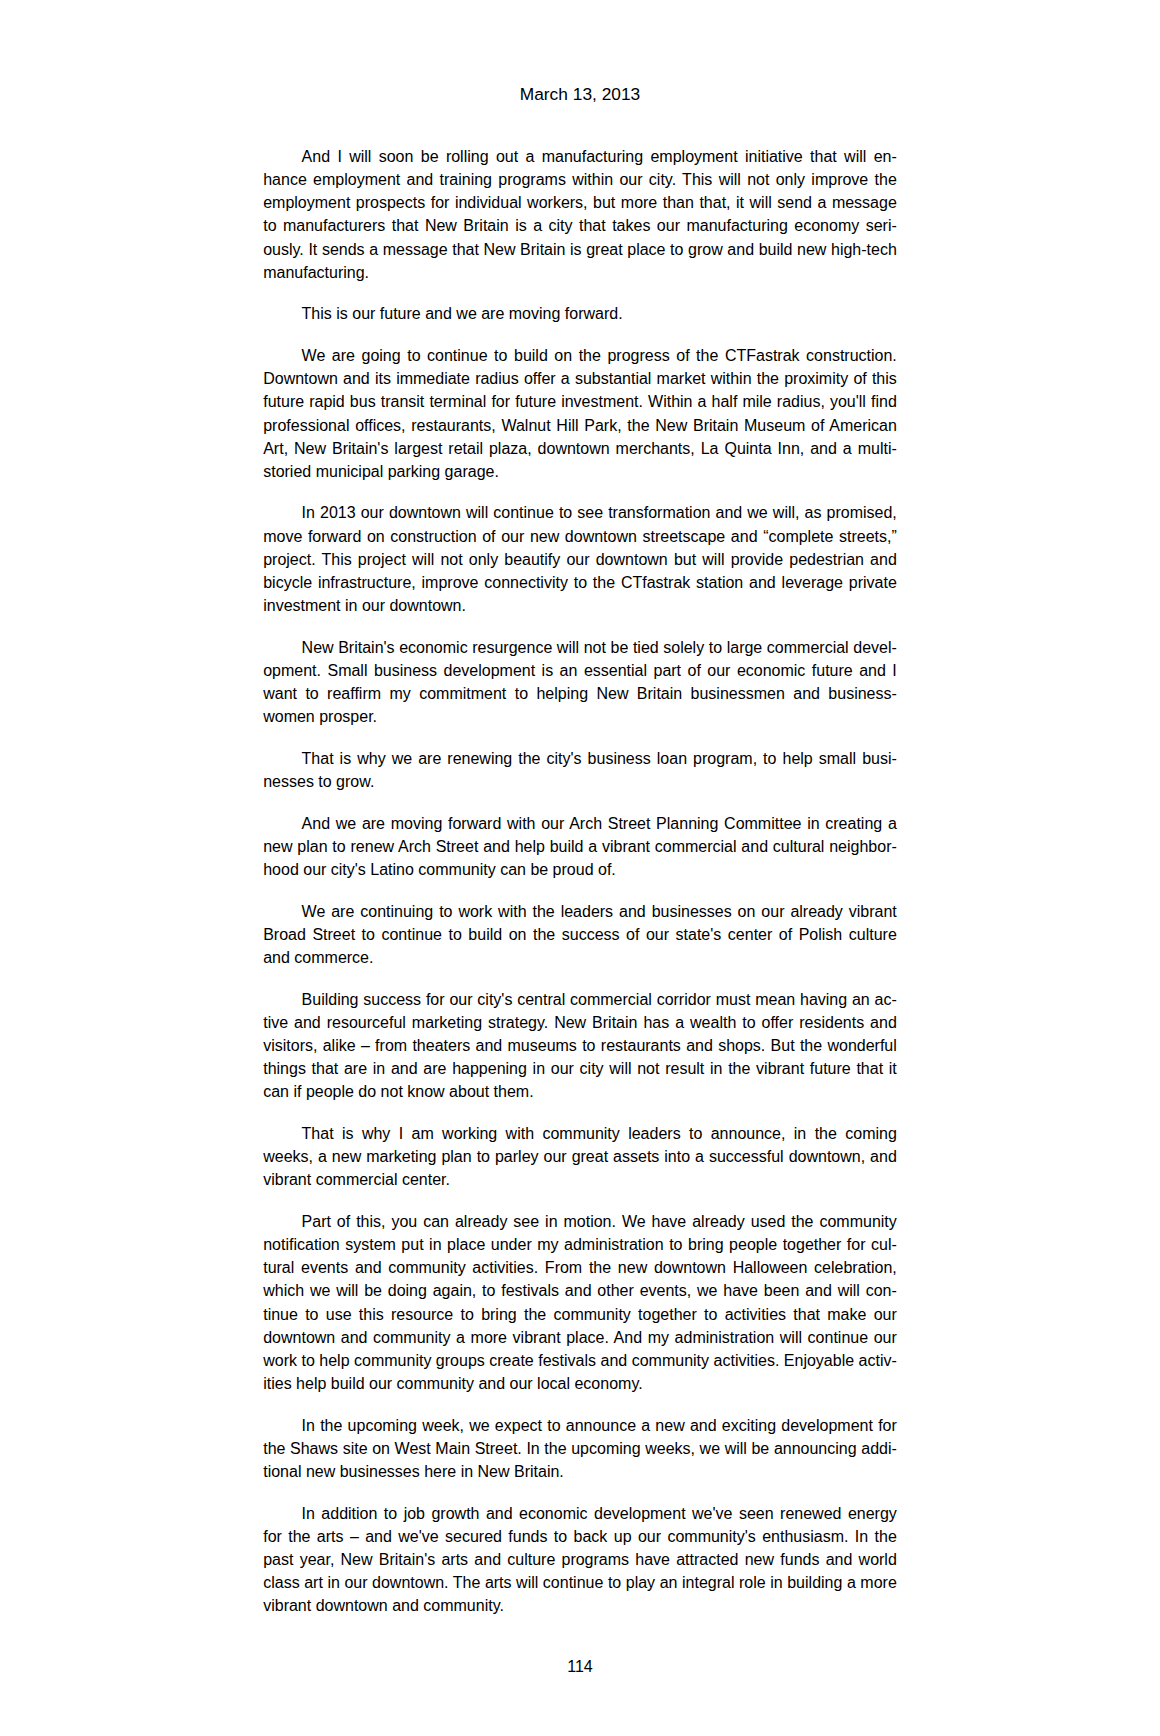March 13, 2013
And I will soon be rolling out a manufacturing employment initiative that will enhance employment and training programs within our city. This will not only improve the employment prospects for individual workers, but more than that, it will send a message to manufacturers that New Britain is a city that takes our manufacturing economy seriously. It sends a message that New Britain is great place to grow and build new high-tech manufacturing.
This is our future and we are moving forward.
We are going to continue to build on the progress of the CTFastrak construction. Downtown and its immediate radius offer a substantial market within the proximity of this future rapid bus transit terminal for future investment. Within a half mile radius, you'll find professional offices, restaurants, Walnut Hill Park, the New Britain Museum of American Art, New Britain's largest retail plaza, downtown merchants, La Quinta Inn, and a multi-storied municipal parking garage.
In 2013 our downtown will continue to see transformation and we will, as promised, move forward on construction of our new downtown streetscape and “complete streets,” project. This project will not only beautify our downtown but will provide pedestrian and bicycle infrastructure, improve connectivity to the CTfastrak station and leverage private investment in our downtown.
New Britain's economic resurgence will not be tied solely to large commercial development. Small business development is an essential part of our economic future and I want to reaffirm my commitment to helping New Britain businessmen and businesswomen prosper.
That is why we are renewing the city's business loan program, to help small businesses to grow.
And we are moving forward with our Arch Street Planning Committee in creating a new plan to renew Arch Street and help build a vibrant commercial and cultural neighborhood our city's Latino community can be proud of.
We are continuing to work with the leaders and businesses on our already vibrant Broad Street to continue to build on the success of our state's center of Polish culture and commerce.
Building success for our city's central commercial corridor must mean having an active and resourceful marketing strategy. New Britain has a wealth to offer residents and visitors, alike – from theaters and museums to restaurants and shops. But the wonderful things that are in and are happening in our city will not result in the vibrant future that it can if people do not know about them.
That is why I am working with community leaders to announce, in the coming weeks, a new marketing plan to parley our great assets into a successful downtown, and vibrant commercial center.
Part of this, you can already see in motion. We have already used the community notification system put in place under my administration to bring people together for cultural events and community activities. From the new downtown Halloween celebration, which we will be doing again, to festivals and other events, we have been and will continue to use this resource to bring the community together to activities that make our downtown and community a more vibrant place. And my administration will continue our work to help community groups create festivals and community activities. Enjoyable activities help build our community and our local economy.
In the upcoming week, we expect to announce a new and exciting development for the Shaws site on West Main Street. In the upcoming weeks, we will be announcing additional new businesses here in New Britain.
In addition to job growth and economic development we've seen renewed energy for the arts – and we've secured funds to back up our community's enthusiasm. In the past year, New Britain's arts and culture programs have attracted new funds and world class art in our downtown. The arts will continue to play an integral role in building a more vibrant downtown and community.
114